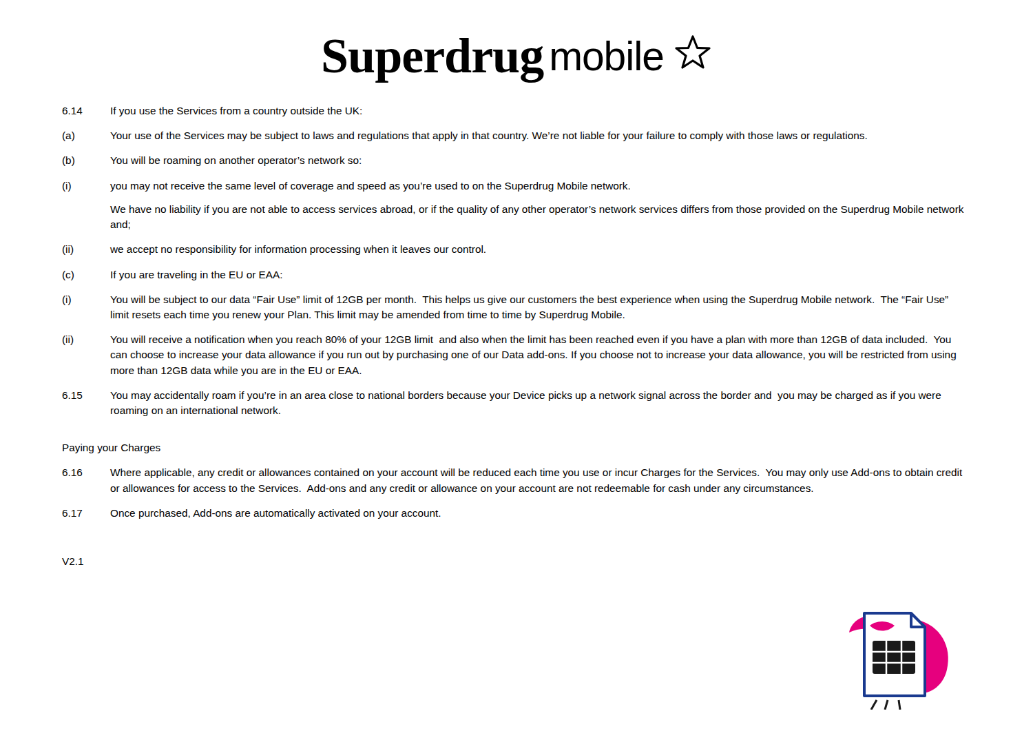Superdrug mobile
6.14
If you use the Services from a country outside the UK:
(a)
Your use of the Services may be subject to laws and regulations that apply in that country. We’re not liable for your failure to comply with those laws or regulations.
(b)
You will be roaming on another operator’s network so:
(i)
you may not receive the same level of coverage and speed as you’re used to on the Superdrug Mobile network.
We have no liability if you are not able to access services abroad, or if the quality of any other operator’s network services differs from those provided on the Superdrug Mobile network and;
(ii)
we accept no responsibility for information processing when it leaves our control.
(c)
If you are traveling in the EU or EAA:
(i)
You will be subject to our data “Fair Use” limit of 12GB per month. This helps us give our customers the best experience when using the Superdrug Mobile network. The “Fair Use” limit resets each time you renew your Plan. This limit may be amended from time to time by Superdrug Mobile.
(ii)
You will receive a notification when you reach 80% of your 12GB limit and also when the limit has been reached even if you have a plan with more than 12GB of data included. You can choose to increase your data allowance if you run out by purchasing one of our Data add-ons. If you choose not to increase your data allowance, you will be restricted from using more than 12GB data while you are in the EU or EAA.
6.15
You may accidentally roam if you’re in an area close to national borders because your Device picks up a network signal across the border and you may be charged as if you were roaming on an international network.
Paying your Charges
6.16
Where applicable, any credit or allowances contained on your account will be reduced each time you use or incur Charges for the Services. You may only use Add-ons to obtain credit or allowances for access to the Services. Add-ons and any credit or allowance on your account are not redeemable for cash under any circumstances.
6.17
Once purchased, Add-ons are automatically activated on your account.
V2.1